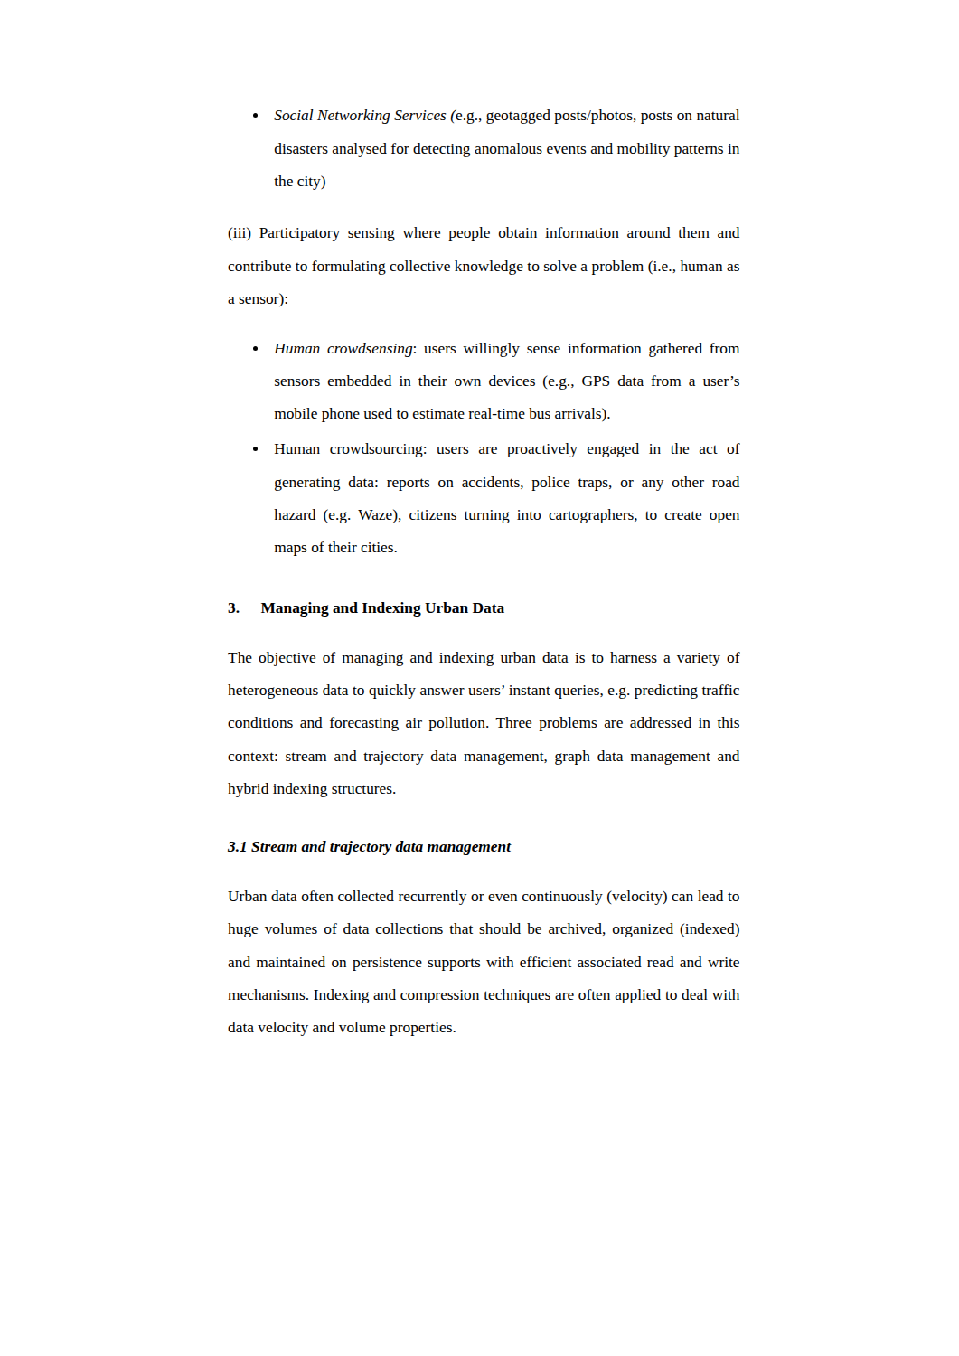Social Networking Services (e.g., geotagged posts/photos, posts on natural disasters analysed for detecting anomalous events and mobility patterns in the city)
(iii) Participatory sensing where people obtain information around them and contribute to formulating collective knowledge to solve a problem (i.e., human as a sensor):
Human crowdsensing: users willingly sense information gathered from sensors embedded in their own devices (e.g., GPS data from a user’s mobile phone used to estimate real-time bus arrivals).
Human crowdsourcing: users are proactively engaged in the act of generating data: reports on accidents, police traps, or any other road hazard (e.g. Waze), citizens turning into cartographers, to create open maps of their cities.
3.
Managing and Indexing Urban Data
The objective of managing and indexing urban data is to harness a variety of heterogeneous data to quickly answer users’ instant queries, e.g. predicting traffic conditions and forecasting air pollution. Three problems are addressed in this context: stream and trajectory data management, graph data management and hybrid indexing structures.
3.1 Stream and trajectory data management
Urban data often collected recurrently or even continuously (velocity) can lead to huge volumes of data collections that should be archived, organized (indexed) and maintained on persistence supports with efficient associated read and write mechanisms. Indexing and compression techniques are often applied to deal with data velocity and volume properties.